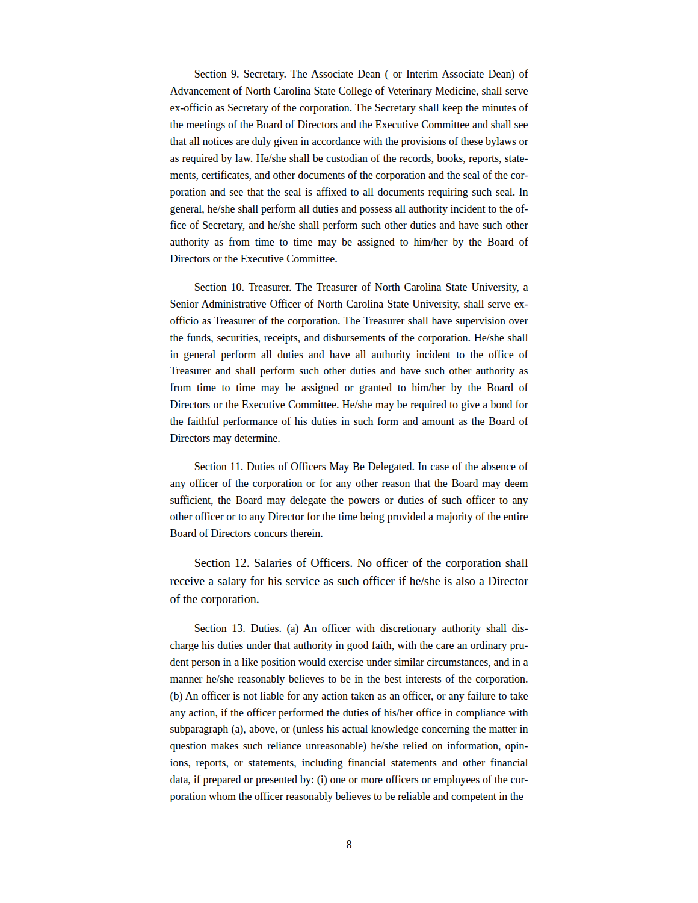Section 9. Secretary. The Associate Dean ( or Interim Associate Dean) of Advancement of North Carolina State College of Veterinary Medicine, shall serve ex-officio as Secretary of the corporation. The Secretary shall keep the minutes of the meetings of the Board of Directors and the Executive Committee and shall see that all notices are duly given in accordance with the provisions of these bylaws or as required by law. He/she shall be custodian of the records, books, reports, statements, certificates, and other documents of the corporation and the seal of the corporation and see that the seal is affixed to all documents requiring such seal. In general, he/she shall perform all duties and possess all authority incident to the office of Secretary, and he/she shall perform such other duties and have such other authority as from time to time may be assigned to him/her by the Board of Directors or the Executive Committee.
Section 10. Treasurer. The Treasurer of North Carolina State University, a Senior Administrative Officer of North Carolina State University, shall serve ex-officio as Treasurer of the corporation. The Treasurer shall have supervision over the funds, securities, receipts, and disbursements of the corporation. He/she shall in general perform all duties and have all authority incident to the office of Treasurer and shall perform such other duties and have such other authority as from time to time may be assigned or granted to him/her by the Board of Directors or the Executive Committee. He/she may be required to give a bond for the faithful performance of his duties in such form and amount as the Board of Directors may determine.
Section 11. Duties of Officers May Be Delegated. In case of the absence of any officer of the corporation or for any other reason that the Board may deem sufficient, the Board may delegate the powers or duties of such officer to any other officer or to any Director for the time being provided a majority of the entire Board of Directors concurs therein.
Section 12. Salaries of Officers. No officer of the corporation shall receive a salary for his service as such officer if he/she is also a Director of the corporation.
Section 13. Duties. (a) An officer with discretionary authority shall discharge his duties under that authority in good faith, with the care an ordinary prudent person in a like position would exercise under similar circumstances, and in a manner he/she reasonably believes to be in the best interests of the corporation. (b) An officer is not liable for any action taken as an officer, or any failure to take any action, if the officer performed the duties of his/her office in compliance with subparagraph (a), above, or (unless his actual knowledge concerning the matter in question makes such reliance unreasonable) he/she relied on information, opinions, reports, or statements, including financial statements and other financial data, if prepared or presented by: (i) one or more officers or employees of the corporation whom the officer reasonably believes to be reliable and competent in the
8